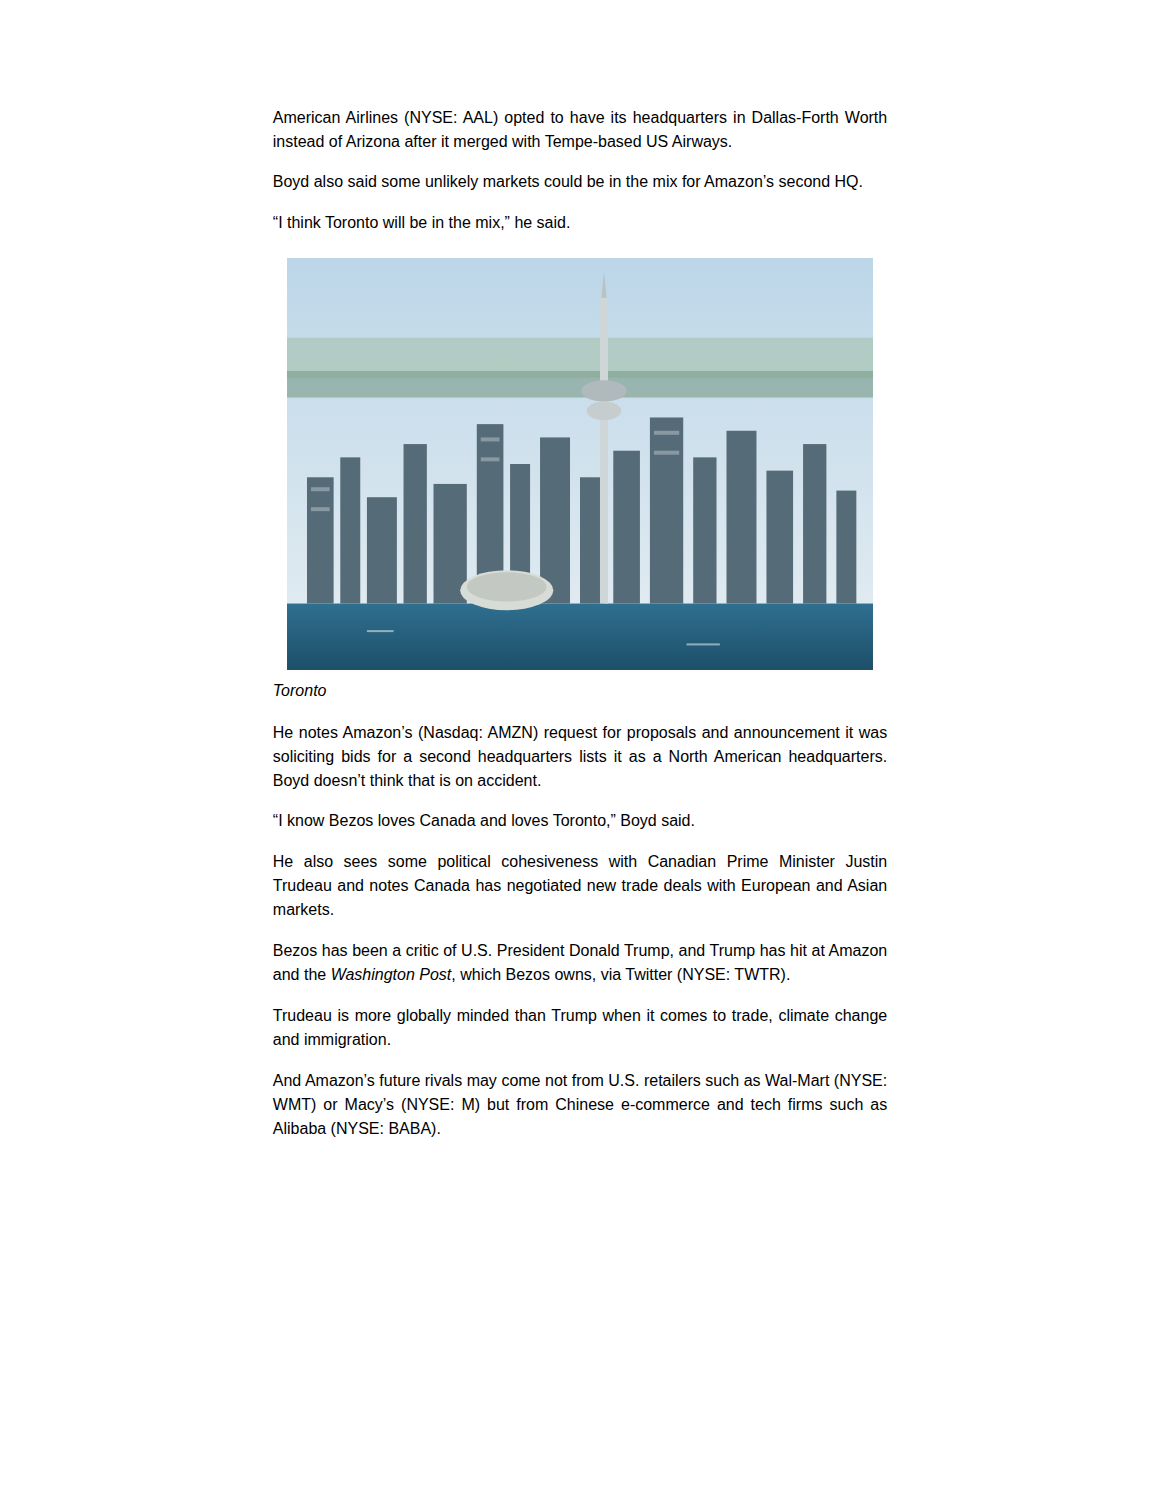American Airlines (NYSE: AAL) opted to have its headquarters in Dallas-Forth Worth instead of Arizona after it merged with Tempe-based US Airways.
Boyd also said some unlikely markets could be in the mix for Amazon’s second HQ.
“I think Toronto will be in the mix,” he said.
Toronto
He notes Amazon’s (Nasdaq: AMZN) request for proposals and announcement it was soliciting bids for a second headquarters lists it as a North American headquarters. Boyd doesn’t think that is on accident.
“I know Bezos loves Canada and loves Toronto,” Boyd said.
He also sees some political cohesiveness with Canadian Prime Minister Justin Trudeau and notes Canada has negotiated new trade deals with European and Asian markets.
Bezos has been a critic of U.S. President Donald Trump, and Trump has hit at Amazon and the Washington Post, which Bezos owns, via Twitter (NYSE: TWTR).
Trudeau is more globally minded than Trump when it comes to trade, climate change and immigration.
And Amazon’s future rivals may come not from U.S. retailers such as Wal-Mart (NYSE: WMT) or Macy’s (NYSE: M) but from Chinese e-commerce and tech firms such as Alibaba (NYSE: BABA).